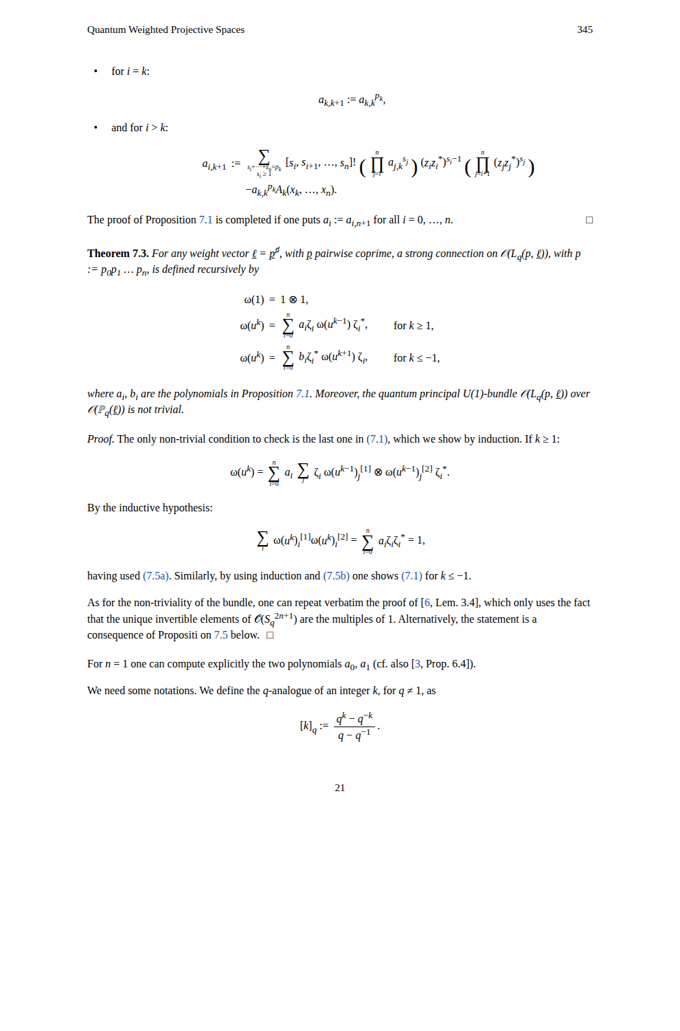Quantum Weighted Projective Spaces 345
for i = k:
ak,k+1 := ak,kpk,
and for i > k:
| a i , k +1 | := | ∑ s i +···+ s n = p k s i ≥ 1 [ s i , s i +1 , …, s n ]! ( n ∏ j = i a j , k s j ) ( z i z i * ) s i −1 ( n ∏ j = i +1 ( z j z j * ) s j ) |
| | | − a k , k p k A k ( x k , …, x n ). |
The proof of Proposition 7.1 is completed if one puts ai := ai,n+1 for all i = 0, …, n. □
Theorem 7.3. For any weight vector ℓ = p♯, with p pairwise coprime, a strong connection on 𝒪(Lq(p, ℓ)), with p := p0p1 … pn, is defined recursively by
| ω(1) | = | 1 ⊗ 1, | |
| ω( u k ) | = | n ∑ i =0 a i ζ i ω( u k −1 ) ζ i * , | for k ≥ 1, |
| ω( u k ) | = | n ∑ i =0 b i ζ i * ω( u k +1 ) ζ i , | for k ≤ −1, |
where ai, bi are the polynomials in Proposition 7.1. Moreover, the quantum principal U(1)-bundle 𝒪(Lq(p, ℓ)) over 𝒪(ℙq(ℓ)) is not trivial.
Proof. The only non-trivial condition to check is the last one in (7.1), which we show by induction. If k ≥ 1:
ω(uk) = n ∑ i=0 ai ∑ j ζi ω(uk−1)j[1] ⊗ ω(uk−1)j[2] ζi*.
By the inductive hypothesis:
∑ i ω(uk)i[1]ω(uk)i[2] = n ∑ i=0 aiζiζi* = 1,
having used (7.5a). Similarly, by using induction and (7.5b) one shows (7.1) for k ≤ −1.
As for the non-triviality of the bundle, one can repeat verbatim the proof of [6, Lem. 3.4], which only uses the fact that the unique invertible elements of 𝒪(Sq2n+1) are the multiples of 1. Alternatively, the statement is a consequence of Propositi on 7.5 below. □
For n = 1 one can compute explicitly the two polynomials a0, a1 (cf. also [3, Prop. 6.4]).
We need some notations. We define the q-analogue of an integer k, for q ≠ 1, as
[k]q := qk − q−k q − q−1 .
21